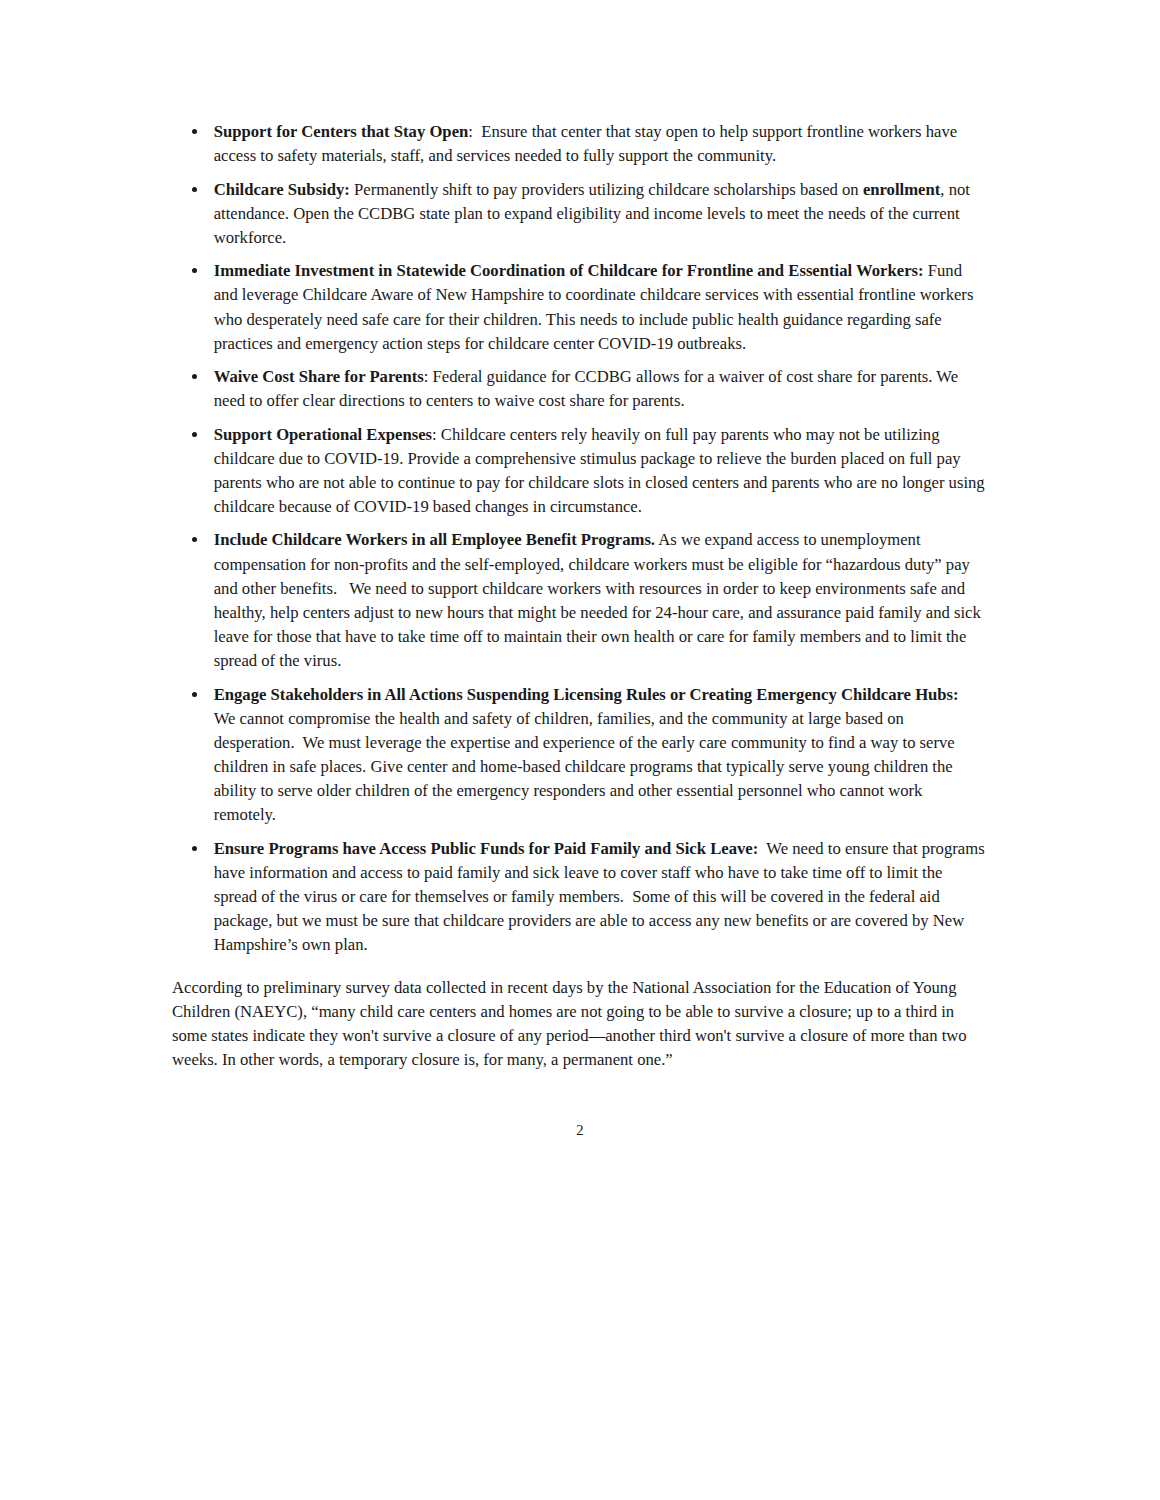Support for Centers that Stay Open: Ensure that center that stay open to help support frontline workers have access to safety materials, staff, and services needed to fully support the community.
Childcare Subsidy: Permanently shift to pay providers utilizing childcare scholarships based on enrollment, not attendance. Open the CCDBG state plan to expand eligibility and income levels to meet the needs of the current workforce.
Immediate Investment in Statewide Coordination of Childcare for Frontline and Essential Workers: Fund and leverage Childcare Aware of New Hampshire to coordinate childcare services with essential frontline workers who desperately need safe care for their children. This needs to include public health guidance regarding safe practices and emergency action steps for childcare center COVID-19 outbreaks.
Waive Cost Share for Parents: Federal guidance for CCDBG allows for a waiver of cost share for parents. We need to offer clear directions to centers to waive cost share for parents.
Support Operational Expenses: Childcare centers rely heavily on full pay parents who may not be utilizing childcare due to COVID-19. Provide a comprehensive stimulus package to relieve the burden placed on full pay parents who are not able to continue to pay for childcare slots in closed centers and parents who are no longer using childcare because of COVID-19 based changes in circumstance.
Include Childcare Workers in all Employee Benefit Programs. As we expand access to unemployment compensation for non-profits and the self-employed, childcare workers must be eligible for “hazardous duty” pay and other benefits. We need to support childcare workers with resources in order to keep environments safe and healthy, help centers adjust to new hours that might be needed for 24-hour care, and assurance paid family and sick leave for those that have to take time off to maintain their own health or care for family members and to limit the spread of the virus.
Engage Stakeholders in All Actions Suspending Licensing Rules or Creating Emergency Childcare Hubs: We cannot compromise the health and safety of children, families, and the community at large based on desperation. We must leverage the expertise and experience of the early care community to find a way to serve children in safe places. Give center and home-based childcare programs that typically serve young children the ability to serve older children of the emergency responders and other essential personnel who cannot work remotely.
Ensure Programs have Access Public Funds for Paid Family and Sick Leave: We need to ensure that programs have information and access to paid family and sick leave to cover staff who have to take time off to limit the spread of the virus or care for themselves or family members. Some of this will be covered in the federal aid package, but we must be sure that childcare providers are able to access any new benefits or are covered by New Hampshire’s own plan.
According to preliminary survey data collected in recent days by the National Association for the Education of Young Children (NAEYC), “many child care centers and homes are not going to be able to survive a closure; up to a third in some states indicate they won't survive a closure of any period—another third won't survive a closure of more than two weeks. In other words, a temporary closure is, for many, a permanent one.”
2